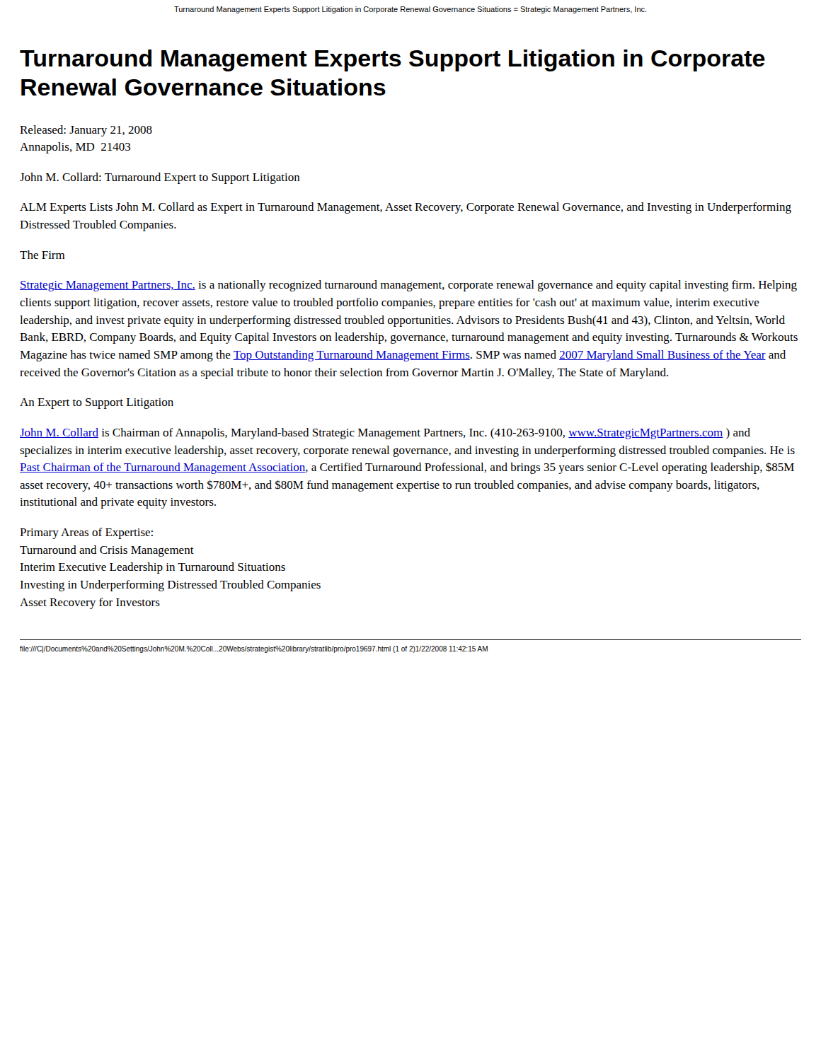Turnaround Management Experts Support Litigation in Corporate Renewal Governance Situations = Strategic Management Partners, Inc.
Turnaround Management Experts Support Litigation in Corporate Renewal Governance Situations
Released: January 21, 2008
Annapolis, MD 21403
John M. Collard: Turnaround Expert to Support Litigation
ALM Experts Lists John M. Collard as Expert in Turnaround Management, Asset Recovery, Corporate Renewal Governance, and Investing in Underperforming Distressed Troubled Companies.
The Firm
Strategic Management Partners, Inc. is a nationally recognized turnaround management, corporate renewal governance and equity capital investing firm. Helping clients support litigation, recover assets, restore value to troubled portfolio companies, prepare entities for 'cash out' at maximum value, interim executive leadership, and invest private equity in underperforming distressed troubled opportunities. Advisors to Presidents Bush(41 and 43), Clinton, and Yeltsin, World Bank, EBRD, Company Boards, and Equity Capital Investors on leadership, governance, turnaround management and equity investing. Turnarounds & Workouts Magazine has twice named SMP among the Top Outstanding Turnaround Management Firms. SMP was named 2007 Maryland Small Business of the Year and received the Governor's Citation as a special tribute to honor their selection from Governor Martin J. O'Malley, The State of Maryland.
An Expert to Support Litigation
John M. Collard is Chairman of Annapolis, Maryland-based Strategic Management Partners, Inc. (410-263-9100, www.StrategicMgtPartners.com ) and specializes in interim executive leadership, asset recovery, corporate renewal governance, and investing in underperforming distressed troubled companies. He is Past Chairman of the Turnaround Management Association, a Certified Turnaround Professional, and brings 35 years senior C-Level operating leadership, $85M asset recovery, 40+ transactions worth $780M+, and $80M fund management expertise to run troubled companies, and advise company boards, litigators, institutional and private equity investors.
Primary Areas of Expertise:
Turnaround and Crisis Management
Interim Executive Leadership in Turnaround Situations
Investing in Underperforming Distressed Troubled Companies
Asset Recovery for Investors
file:///C|/Documents%20and%20Settings/John%20M.%20Coll...20Webs/strategist%20library/stratlib/pro/pro19697.html (1 of 2)1/22/2008 11:42:15 AM